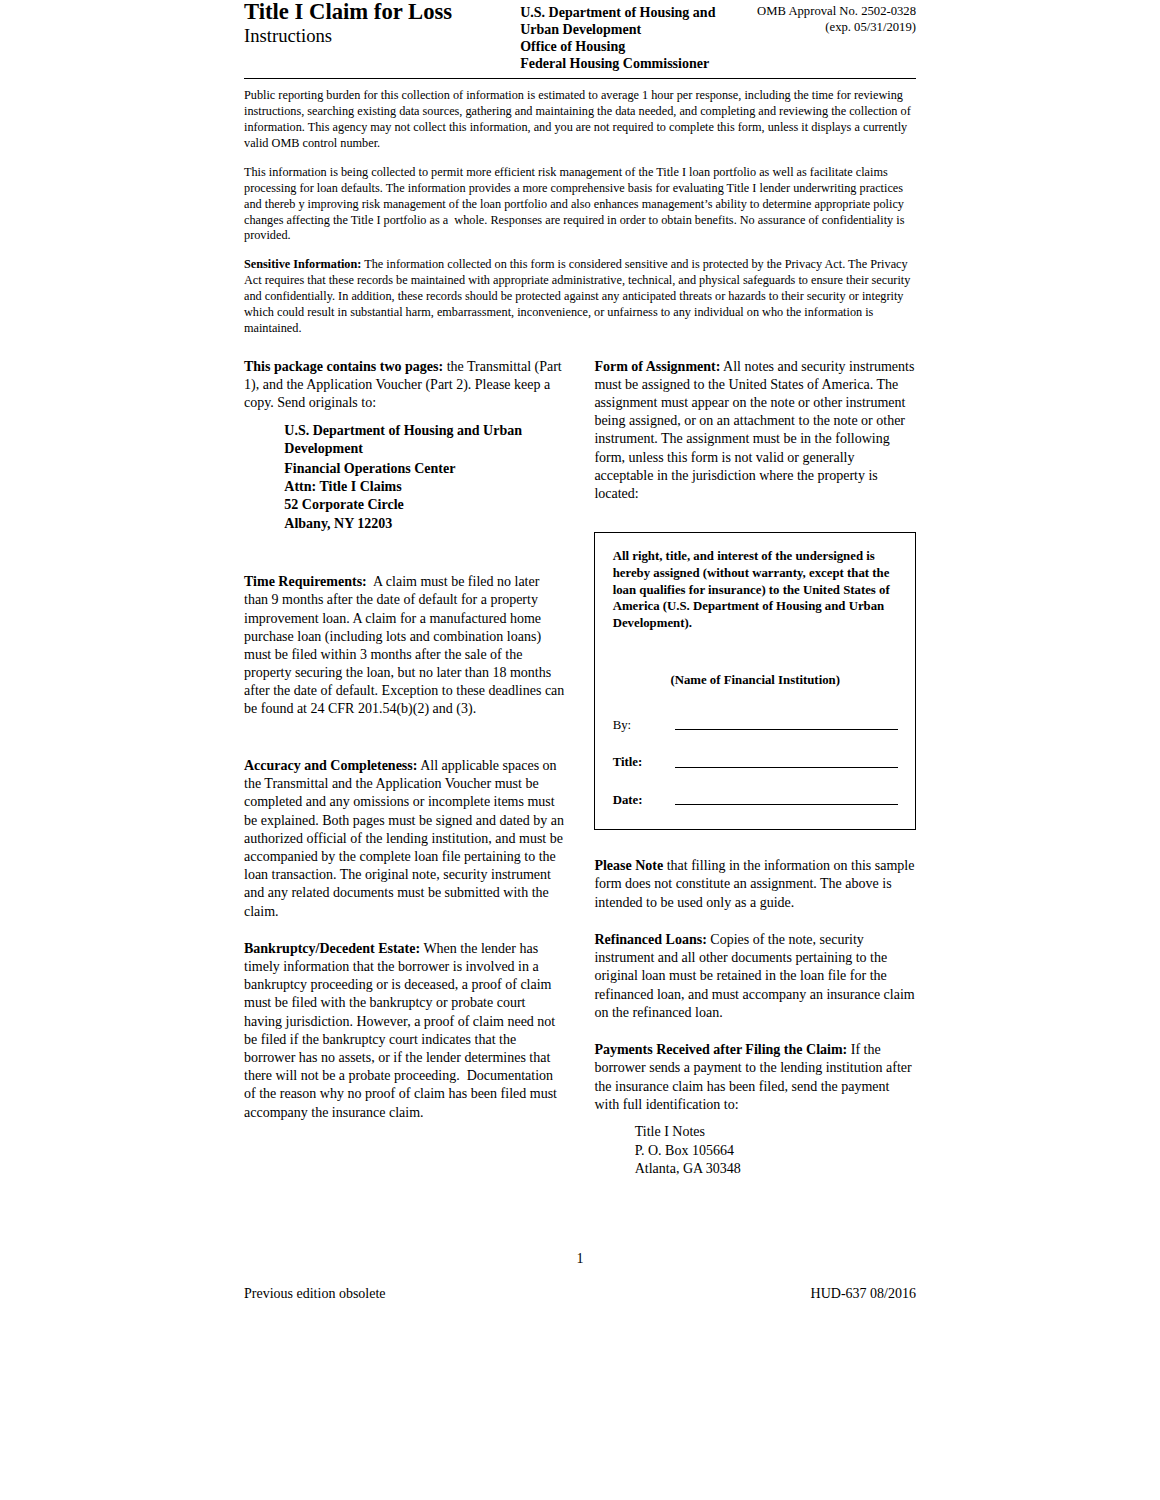Title I Claim for Loss
Instructions
U.S. Department of Housing and Urban Development
Office of Housing
Federal Housing Commissioner
OMB Approval No. 2502-0328
(exp. 05/31/2019)
Public reporting burden for this collection of information is estimated to average 1 hour per response, including the time for reviewing instructions, searching existing data sources, gathering and maintaining the data needed, and completing and reviewing the collection of information. This agency may not collect this information, and you are not required to complete this form, unless it displays a currently valid OMB control number.
This information is being collected to permit more efficient risk management of the Title I loan portfolio as well as facilitate claims processing for loan defaults. The information provides a more comprehensive basis for evaluating Title I lender underwriting practices and thereb y improving risk management of the loan portfolio and also enhances management’s ability to determine appropriate policy changes affecting the Title I portfolio as a whole. Responses are required in order to obtain benefits. No assurance of confidentiality is provided.
Sensitive Information: The information collected on this form is considered sensitive and is protected by the Privacy Act. The Privacy Act requires that these records be maintained with appropriate administrative, technical, and physical safeguards to ensure their security and confidentially. In addition, these records should be protected against any anticipated threats or hazards to their security or integrity which could result in substantial harm, embarrassment, inconvenience, or unfairness to any individual on who the information is maintained.
This package contains two pages: the Transmittal (Part 1), and the Application Voucher (Part 2). Please keep a copy. Send originals to:
U.S. Department of Housing and Urban Development
Financial Operations Center
Attn: Title I Claims
52 Corporate Circle
Albany, NY 12203
Time Requirements: A claim must be filed no later than 9 months after the date of default for a property improvement loan. A claim for a manufactured home purchase loan (including lots and combination loans) must be filed within 3 months after the sale of the property securing the loan, but no later than 18 months after the date of default. Exception to these deadlines can be found at 24 CFR 201.54(b)(2) and (3).
Accuracy and Completeness: All applicable spaces on the Transmittal and the Application Voucher must be completed and any omissions or incomplete items must be explained. Both pages must be signed and dated by an authorized official of the lending institution, and must be accompanied by the complete loan file pertaining to the loan transaction. The original note, security instrument and any related documents must be submitted with the claim.
Bankruptcy/Decedent Estate: When the lender has timely information that the borrower is involved in a bankruptcy proceeding or is deceased, a proof of claim must be filed with the bankruptcy or probate court having jurisdiction. However, a proof of claim need not be filed if the bankruptcy court indicates that the borrower has no assets, or if the lender determines that there will not be a probate proceeding. Documentation of the reason why no proof of claim has been filed must accompany the insurance claim.
Form of Assignment: All notes and security instruments must be assigned to the United States of America. The assignment must appear on the note or other instrument being assigned, or on an attachment to the note or other instrument. The assignment must be in the following form, unless this form is not valid or generally acceptable in the jurisdiction where the property is located:
All right, title, and interest of the undersigned is hereby assigned (without warranty, except that the loan qualifies for insurance) to the United States of America (U.S. Department of Housing and Urban Development).
(Name of Financial Institution)
By:
Title:
Date:
Please Note that filling in the information on this sample form does not constitute an assignment. The above is intended to be used only as a guide.
Refinanced Loans: Copies of the note, security instrument and all other documents pertaining to the original loan must be retained in the loan file for the refinanced loan, and must accompany an insurance claim on the refinanced loan.
Payments Received after Filing the Claim: If the borrower sends a payment to the lending institution after the insurance claim has been filed, send the payment with full identification to:
Title I Notes
P. O. Box 105664
Atlanta, GA 30348
1
Previous edition obsolete
HUD-637 08/2016